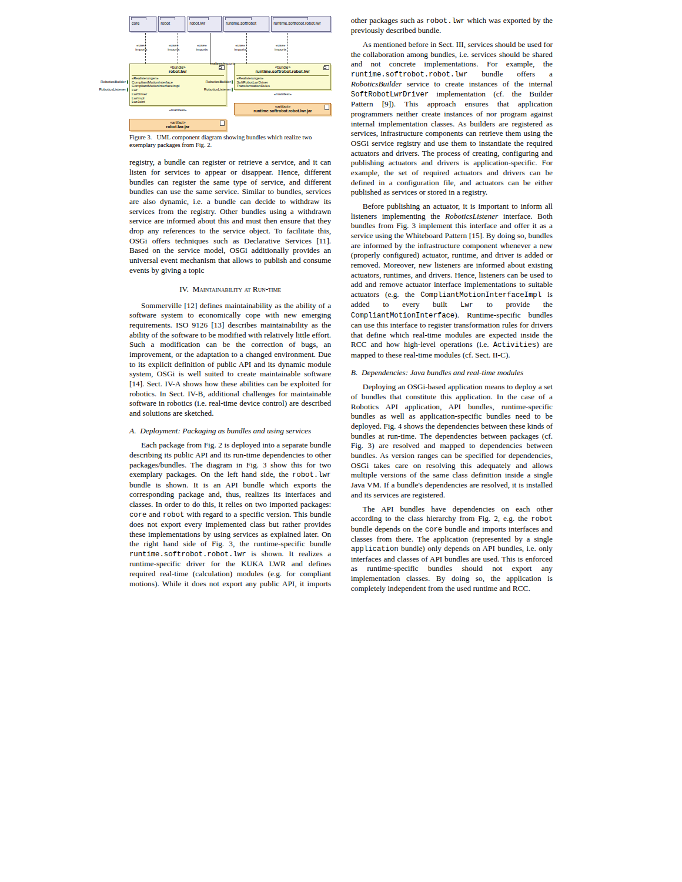core
robot
robot.lwr
runtime.softrobot
runtime.softrobot.robot.lwr
«use»
imports
«use»
imports
«use»
imports
«use»
imports
«use»
imports
«bundle»
robot.lwr
«Realisierungen»
CompliantMotionInterface
CompliantMotionInterfaceImpl
Lwr
LwrDriver
LwrImpl
LwrJoint
RoboticsBuilder
RoboticsListener
«manifest»
«artifact»
robot.lwr.jar
«bundle»
runtime.softrobot.robot.lwr
«Realisierungen»
SoftRobotLwrDriver
TransformationRules
RoboticsBuilder
RoboticsListener
«manifest»
«artifact»
runtime.softrobot.robot.lwr.jar
realizes/exports
Figure 3. UML component diagram showing bundles which realize two exemplary packages from Fig. 2.
registry, a bundle can register or retrieve a service, and it can listen for services to appear or disappear. Hence, different bundles can register the same type of service, and different bundles can use the same service. Similar to bundles, services are also dynamic, i.e. a bundle can decide to withdraw its services from the registry. Other bundles using a withdrawn service are informed about this and must then ensure that they drop any references to the service object. To facilitate this, OSGi offers techniques such as Declarative Services [11]. Based on the service model, OSGi additionally provides an universal event mechanism that allows to publish and consume events by giving a topic
IV. Maintainability at Run-time
Sommerville [12] defines maintainability as the ability of a software system to economically cope with new emerging requirements. ISO 9126 [13] describes maintainability as the ability of the software to be modified with relatively little effort. Such a modification can be the correction of bugs, an improvement, or the adaptation to a changed environment. Due to its explicit definition of public API and its dynamic module system, OSGi is well suited to create maintainable software [14]. Sect. IV-A shows how these abilities can be exploited for robotics. In Sect. IV-B, additional challenges for maintainable software in robotics (i.e. real-time device control) are described and solutions are sketched.
A. Deployment: Packaging as bundles and using services
Each package from Fig. 2 is deployed into a separate bundle describing its public API and its run-time dependencies to other packages/bundles. The diagram in Fig. 3 show this for two exemplary packages. On the left hand side, the robot.lwr bundle is shown. It is an API bundle which exports the corresponding package and, thus, realizes its interfaces and classes. In order to do this, it relies on two imported packages: core and robot with regard to a specific version. This bundle does not export every implemented class but rather provides these implementations by using services as explained later. On the right hand side of Fig. 3, the runtime-specific bundle runtime.softrobot.robot.lwr is shown. It realizes a runtime-specific driver for the KUKA LWR and defines required real-time (calculation) modules (e.g. for compliant motions). While it does not export any public API, it imports other packages such as robot.lwr which was exported by the previously described bundle.
As mentioned before in Sect. III, services should be used for the collaboration among bundles, i.e. services should be shared and not concrete implementations. For example, the runtime.softrobot.robot.lwr bundle offers a RoboticsBuilder service to create instances of the internal SoftRobotLwrDriver implementation (cf. the Builder Pattern [9]). This approach ensures that application programmers neither create instances of nor program against internal implementation classes. As builders are registered as services, infrastructure components can retrieve them using the OSGi service registry and use them to instantiate the required actuators and drivers. The process of creating, configuring and publishing actuators and drivers is application-specific. For example, the set of required actuators and drivers can be defined in a configuration file, and actuators can be either published as services or stored in a registry.
Before publishing an actuator, it is important to inform all listeners implementing the RoboticsListener interface. Both bundles from Fig. 3 implement this interface and offer it as a service using the Whiteboard Pattern [15]. By doing so, bundles are informed by the infrastructure component whenever a new (properly configured) actuator, runtime, and driver is added or removed. Moreover, new listeners are informed about existing actuators, runtimes, and drivers. Hence, listeners can be used to add and remove actuator interface implementations to suitable actuators (e.g. the CompliantMotionInterfaceImpl is added to every built Lwr to provide the CompliantMotionInterface). Runtime-specific bundles can use this interface to register transformation rules for drivers that define which real-time modules are expected inside the RCC and how high-level operations (i.e. Activities) are mapped to these real-time modules (cf. Sect. II-C).
B. Dependencies: Java bundles and real-time modules
Deploying an OSGi-based application means to deploy a set of bundles that constitute this application. In the case of a Robotics API application, API bundles, runtime-specific bundles as well as application-specific bundles need to be deployed. Fig. 4 shows the dependencies between these kinds of bundles at run-time. The dependencies between packages (cf. Fig. 3) are resolved and mapped to dependencies between bundles. As version ranges can be specified for dependencies, OSGi takes care on resolving this adequately and allows multiple versions of the same class definition inside a single Java VM. If a bundle's dependencies are resolved, it is installed and its services are registered.
The API bundles have dependencies on each other according to the class hierarchy from Fig. 2, e.g. the robot bundle depends on the core bundle and imports interfaces and classes from there. The application (represented by a single application bundle) only depends on API bundles, i.e. only interfaces and classes of API bundles are used. This is enforced as runtime-specific bundles should not export any implementation classes. By doing so, the application is completely independent from the used runtime and RCC.